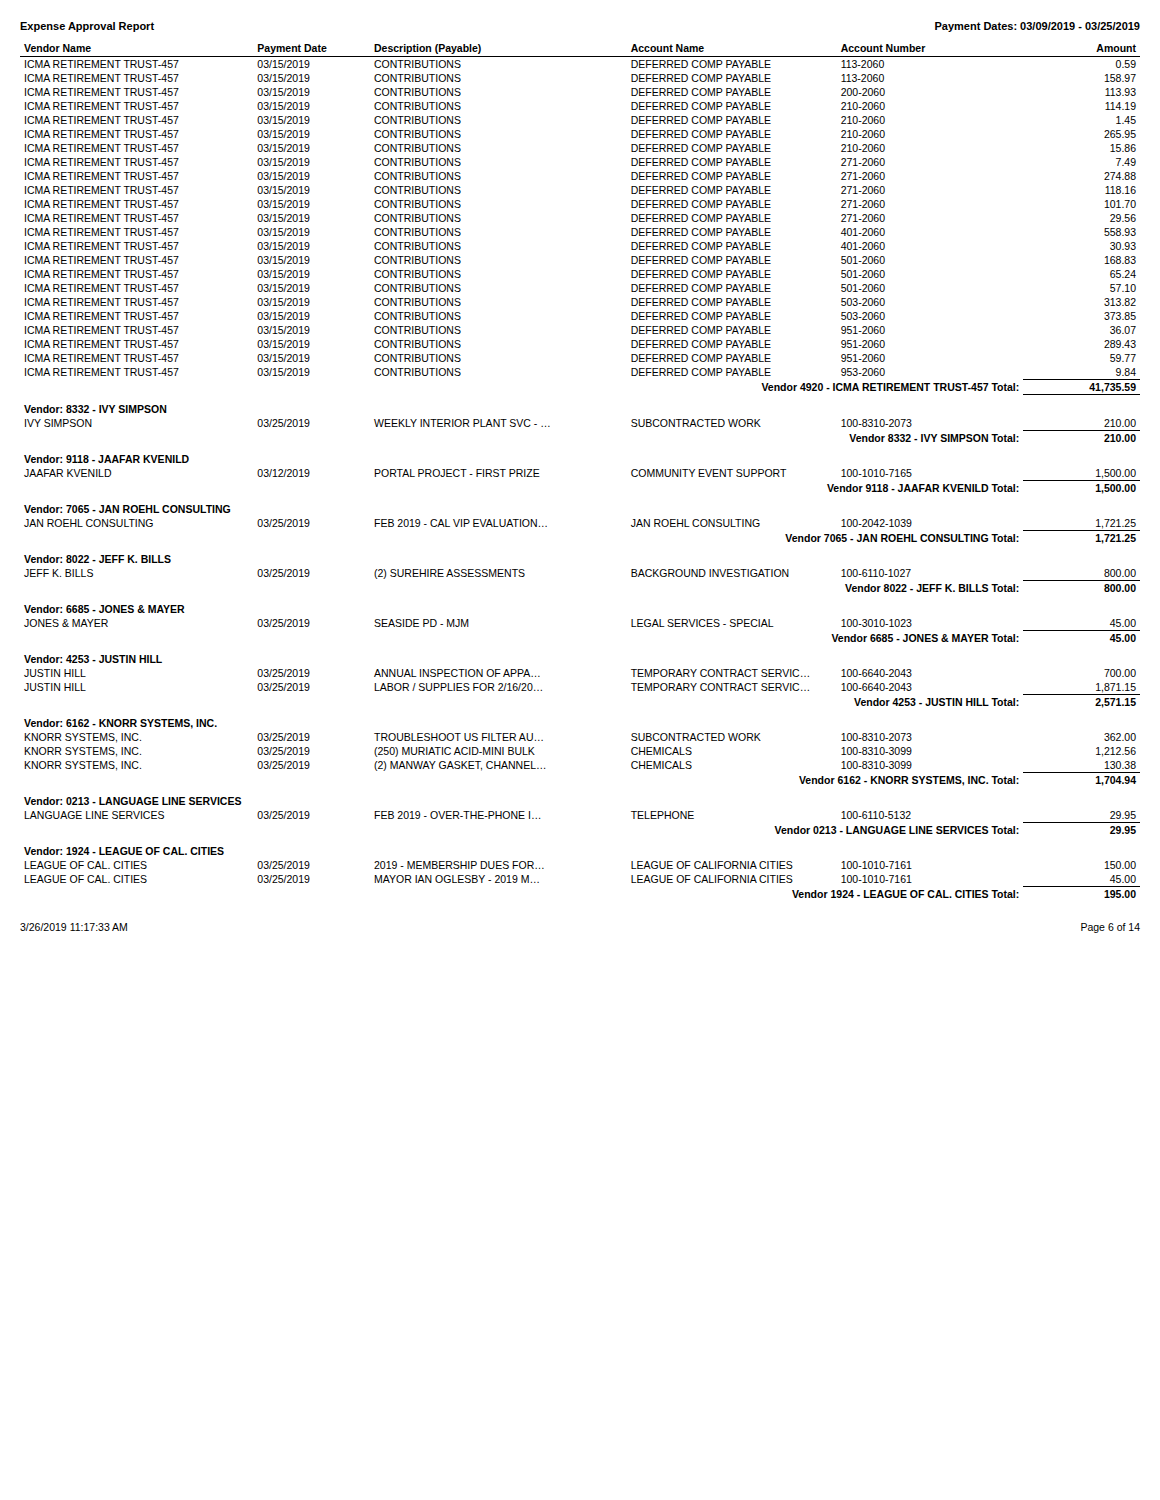Expense Approval Report Payment Dates: 03/09/2019 - 03/25/2019
| Vendor Name | Payment Date | Description (Payable) | Account Name | Account Number | Amount |
| --- | --- | --- | --- | --- | --- |
| ICMA RETIREMENT TRUST-457 | 03/15/2019 | CONTRIBUTIONS | DEFERRED COMP PAYABLE | 113-2060 | 0.59 |
| ICMA RETIREMENT TRUST-457 | 03/15/2019 | CONTRIBUTIONS | DEFERRED COMP PAYABLE | 113-2060 | 158.97 |
| ICMA RETIREMENT TRUST-457 | 03/15/2019 | CONTRIBUTIONS | DEFERRED COMP PAYABLE | 200-2060 | 113.93 |
| ICMA RETIREMENT TRUST-457 | 03/15/2019 | CONTRIBUTIONS | DEFERRED COMP PAYABLE | 210-2060 | 114.19 |
| ICMA RETIREMENT TRUST-457 | 03/15/2019 | CONTRIBUTIONS | DEFERRED COMP PAYABLE | 210-2060 | 1.45 |
| ICMA RETIREMENT TRUST-457 | 03/15/2019 | CONTRIBUTIONS | DEFERRED COMP PAYABLE | 210-2060 | 265.95 |
| ICMA RETIREMENT TRUST-457 | 03/15/2019 | CONTRIBUTIONS | DEFERRED COMP PAYABLE | 210-2060 | 15.86 |
| ICMA RETIREMENT TRUST-457 | 03/15/2019 | CONTRIBUTIONS | DEFERRED COMP PAYABLE | 271-2060 | 7.49 |
| ICMA RETIREMENT TRUST-457 | 03/15/2019 | CONTRIBUTIONS | DEFERRED COMP PAYABLE | 271-2060 | 274.88 |
| ICMA RETIREMENT TRUST-457 | 03/15/2019 | CONTRIBUTIONS | DEFERRED COMP PAYABLE | 271-2060 | 118.16 |
| ICMA RETIREMENT TRUST-457 | 03/15/2019 | CONTRIBUTIONS | DEFERRED COMP PAYABLE | 271-2060 | 101.70 |
| ICMA RETIREMENT TRUST-457 | 03/15/2019 | CONTRIBUTIONS | DEFERRED COMP PAYABLE | 271-2060 | 29.56 |
| ICMA RETIREMENT TRUST-457 | 03/15/2019 | CONTRIBUTIONS | DEFERRED COMP PAYABLE | 401-2060 | 558.93 |
| ICMA RETIREMENT TRUST-457 | 03/15/2019 | CONTRIBUTIONS | DEFERRED COMP PAYABLE | 401-2060 | 30.93 |
| ICMA RETIREMENT TRUST-457 | 03/15/2019 | CONTRIBUTIONS | DEFERRED COMP PAYABLE | 501-2060 | 168.83 |
| ICMA RETIREMENT TRUST-457 | 03/15/2019 | CONTRIBUTIONS | DEFERRED COMP PAYABLE | 501-2060 | 65.24 |
| ICMA RETIREMENT TRUST-457 | 03/15/2019 | CONTRIBUTIONS | DEFERRED COMP PAYABLE | 501-2060 | 57.10 |
| ICMA RETIREMENT TRUST-457 | 03/15/2019 | CONTRIBUTIONS | DEFERRED COMP PAYABLE | 503-2060 | 313.82 |
| ICMA RETIREMENT TRUST-457 | 03/15/2019 | CONTRIBUTIONS | DEFERRED COMP PAYABLE | 503-2060 | 373.85 |
| ICMA RETIREMENT TRUST-457 | 03/15/2019 | CONTRIBUTIONS | DEFERRED COMP PAYABLE | 951-2060 | 36.07 |
| ICMA RETIREMENT TRUST-457 | 03/15/2019 | CONTRIBUTIONS | DEFERRED COMP PAYABLE | 951-2060 | 289.43 |
| ICMA RETIREMENT TRUST-457 | 03/15/2019 | CONTRIBUTIONS | DEFERRED COMP PAYABLE | 951-2060 | 59.77 |
| ICMA RETIREMENT TRUST-457 | 03/15/2019 | CONTRIBUTIONS | DEFERRED COMP PAYABLE | 953-2060 | 9.84 |
| Vendor 4920 - ICMA RETIREMENT TRUST-457 Total: | 41,735.59 |
| Vendor: 8332 - IVY SIMPSON |
| IVY SIMPSON | 03/25/2019 | WEEKLY INTERIOR PLANT SVC - … | SUBCONTRACTED WORK | 100-8310-2073 | 210.00 |
| Vendor 8332 - IVY SIMPSON Total: | 210.00 |
| Vendor: 9118 - JAAFAR KVENILD |
| JAAFAR KVENILD | 03/12/2019 | PORTAL PROJECT - FIRST PRIZE | COMMUNITY EVENT SUPPORT | 100-1010-7165 | 1,500.00 |
| Vendor 9118 - JAAFAR KVENILD Total: | 1,500.00 |
| Vendor: 7065 - JAN ROEHL CONSULTING |
| JAN ROEHL CONSULTING | 03/25/2019 | FEB 2019 - CAL VIP EVALUATION… | JAN ROEHL CONSULTING | 100-2042-1039 | 1,721.25 |
| Vendor 7065 - JAN ROEHL CONSULTING Total: | 1,721.25 |
| Vendor: 8022 - JEFF K. BILLS |
| JEFF K. BILLS | 03/25/2019 | (2) SUREHIRE ASSESSMENTS | BACKGROUND INVESTIGATION | 100-6110-1027 | 800.00 |
| Vendor 8022 - JEFF K. BILLS Total: | 800.00 |
| Vendor: 6685 - JONES & MAYER |
| JONES & MAYER | 03/25/2019 | SEASIDE PD - MJM | LEGAL SERVICES - SPECIAL | 100-3010-1023 | 45.00 |
| Vendor 6685 - JONES & MAYER Total: | 45.00 |
| Vendor: 4253 - JUSTIN HILL |
| JUSTIN HILL | 03/25/2019 | ANNUAL INSPECTION OF APPA… | TEMPORARY CONTRACT SERVIC… | 100-6640-2043 | 700.00 |
| JUSTIN HILL | 03/25/2019 | LABOR / SUPPLIES FOR 2/16/20… | TEMPORARY CONTRACT SERVIC… | 100-6640-2043 | 1,871.15 |
| Vendor 4253 - JUSTIN HILL Total: | 2,571.15 |
| Vendor: 6162 - KNORR SYSTEMS, INC. |
| KNORR SYSTEMS, INC. | 03/25/2019 | TROUBLESHOOT US FILTER AU… | SUBCONTRACTED WORK | 100-8310-2073 | 362.00 |
| KNORR SYSTEMS, INC. | 03/25/2019 | (250) MURIATIC ACID-MINI BULK | CHEMICALS | 100-8310-3099 | 1,212.56 |
| KNORR SYSTEMS, INC. | 03/25/2019 | (2) MANWAY GASKET, CHANNEL… | CHEMICALS | 100-8310-3099 | 130.38 |
| Vendor 6162 - KNORR SYSTEMS, INC. Total: | 1,704.94 |
| Vendor: 0213 - LANGUAGE LINE SERVICES |
| LANGUAGE LINE SERVICES | 03/25/2019 | FEB 2019 - OVER-THE-PHONE I… | TELEPHONE | 100-6110-5132 | 29.95 |
| Vendor 0213 - LANGUAGE LINE SERVICES Total: | 29.95 |
| Vendor: 1924 - LEAGUE OF CAL. CITIES |
| LEAGUE OF CAL. CITIES | 03/25/2019 | 2019 - MEMBERSHIP DUES FOR… | LEAGUE OF CALIFORNIA CITIES | 100-1010-7161 | 150.00 |
| LEAGUE OF CAL. CITIES | 03/25/2019 | MAYOR IAN OGLESBY - 2019 M… | LEAGUE OF CALIFORNIA CITIES | 100-1010-7161 | 45.00 |
| Vendor 1924 - LEAGUE OF CAL. CITIES Total: | 195.00 |
3/26/2019 11:17:33 AM Page 6 of 14